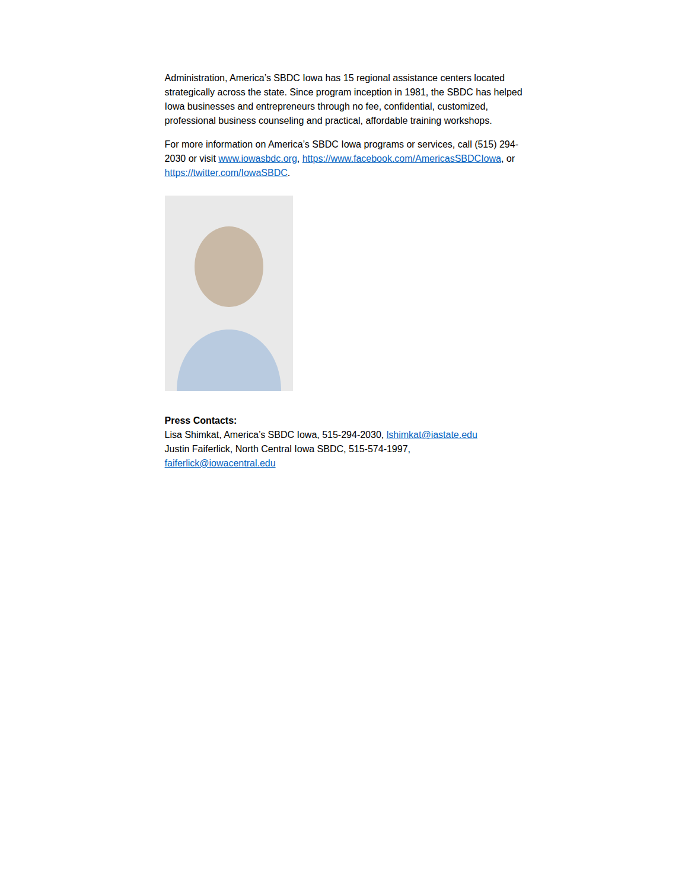Administration, America’s SBDC Iowa has 15 regional assistance centers located strategically across the state. Since program inception in 1981, the SBDC has helped Iowa businesses and entrepreneurs through no fee, confidential, customized, professional business counseling and practical, affordable training workshops.
For more information on America’s SBDC Iowa programs or services, call (515) 294-2030 or visit www.iowasbdc.org, https://www.facebook.com/AmericasSBDCIowa, or https://twitter.com/IowaSBDC.
Press Contacts:
Lisa Shimkat, America’s SBDC Iowa, 515-294-2030, lshimkat@iastate.edu
Justin Faiferlick, North Central Iowa SBDC, 515-574-1997, faiferlick@iowacentral.edu